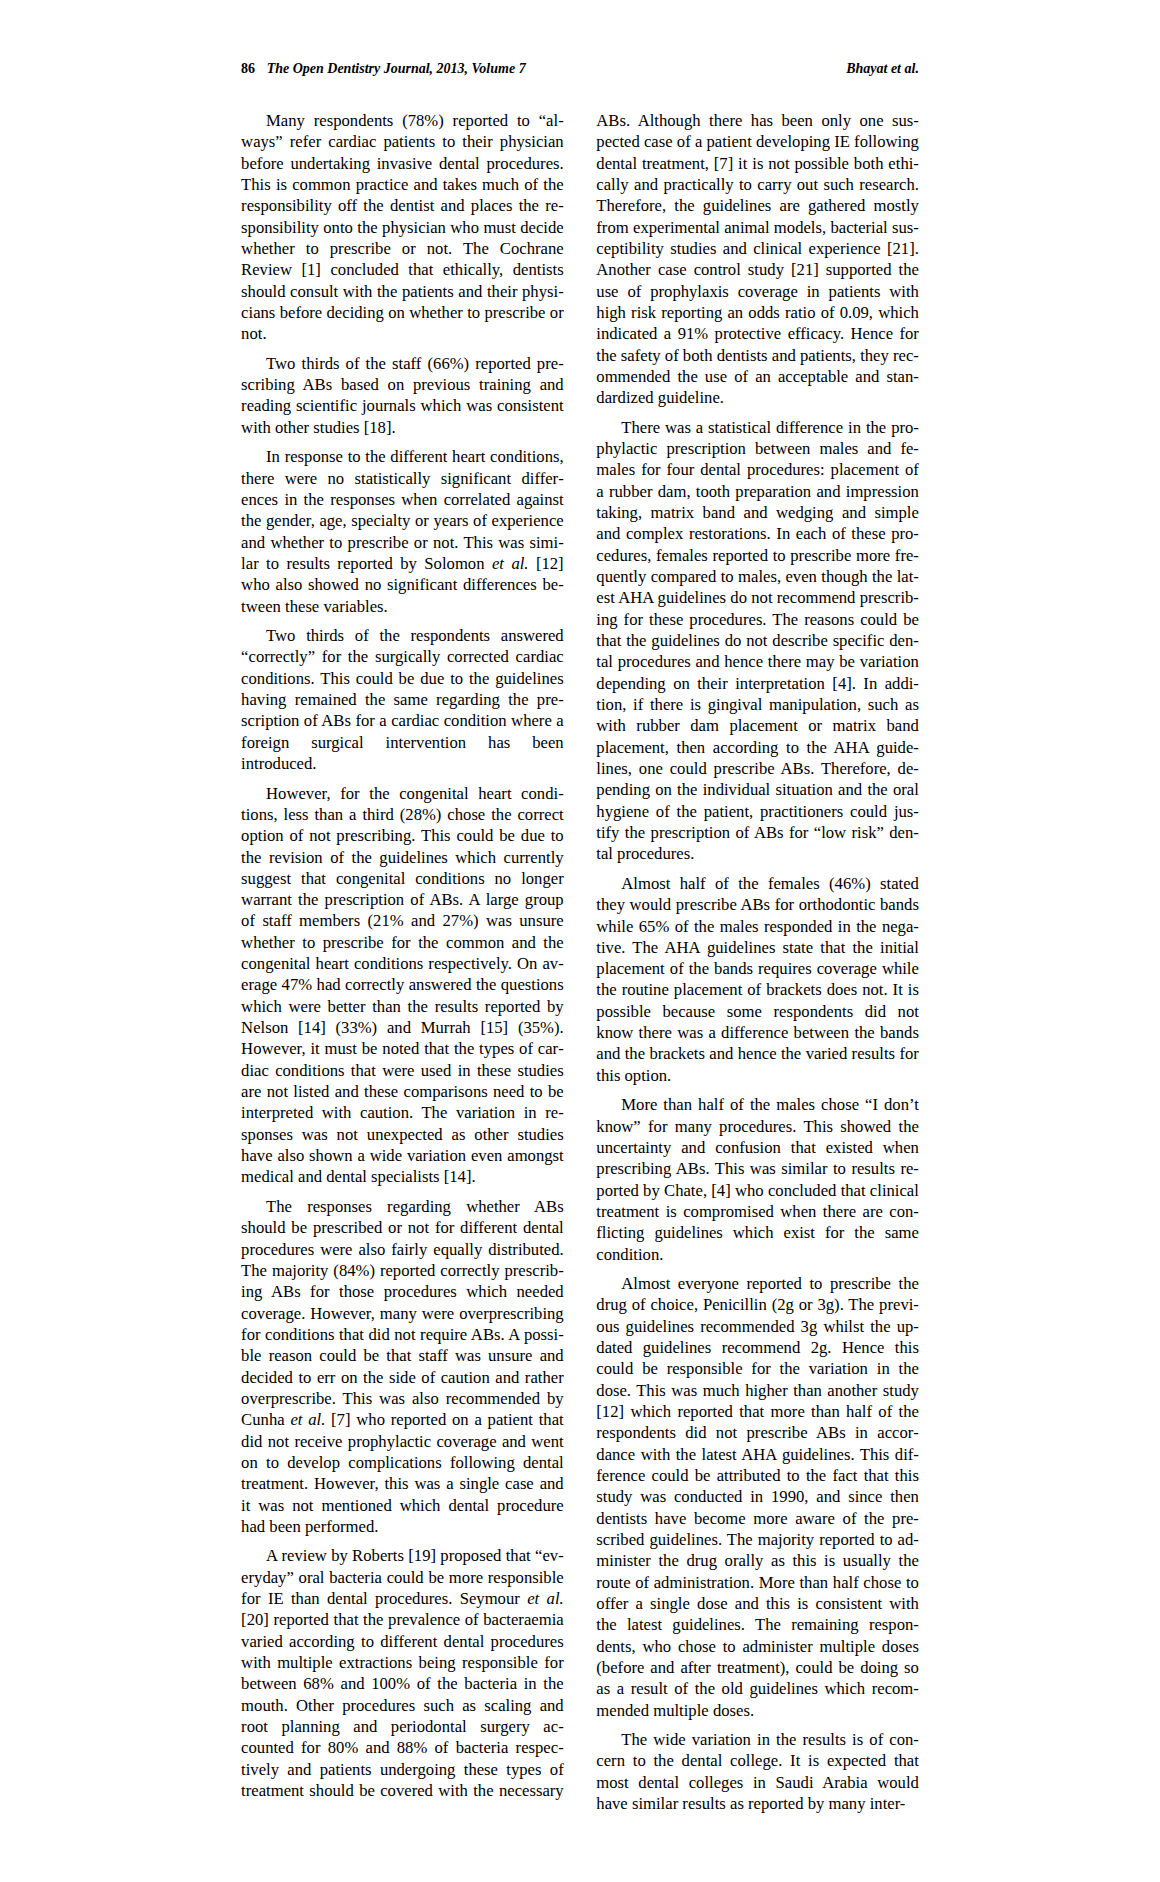86 The Open Dentistry Journal, 2013, Volume 7
Bhayat et al.
Many respondents (78%) reported to “always” refer cardiac patients to their physician before undertaking invasive dental procedures. This is common practice and takes much of the responsibility off the dentist and places the responsibility onto the physician who must decide whether to prescribe or not. The Cochrane Review [1] concluded that ethically, dentists should consult with the patients and their physicians before deciding on whether to prescribe or not.
Two thirds of the staff (66%) reported prescribing ABs based on previous training and reading scientific journals which was consistent with other studies [18].
In response to the different heart conditions, there were no statistically significant differences in the responses when correlated against the gender, age, specialty or years of experience and whether to prescribe or not. This was similar to results reported by Solomon et al. [12] who also showed no significant differences between these variables.
Two thirds of the respondents answered “correctly” for the surgically corrected cardiac conditions. This could be due to the guidelines having remained the same regarding the prescription of ABs for a cardiac condition where a foreign surgical intervention has been introduced.
However, for the congenital heart conditions, less than a third (28%) chose the correct option of not prescribing. This could be due to the revision of the guidelines which currently suggest that congenital conditions no longer warrant the prescription of ABs. A large group of staff members (21% and 27%) was unsure whether to prescribe for the common and the congenital heart conditions respectively. On average 47% had correctly answered the questions which were better than the results reported by Nelson [14] (33%) and Murrah [15] (35%). However, it must be noted that the types of cardiac conditions that were used in these studies are not listed and these comparisons need to be interpreted with caution. The variation in responses was not unexpected as other studies have also shown a wide variation even amongst medical and dental specialists [14].
The responses regarding whether ABs should be prescribed or not for different dental procedures were also fairly equally distributed. The majority (84%) reported correctly prescribing ABs for those procedures which needed coverage. However, many were overprescribing for conditions that did not require ABs. A possible reason could be that staff was unsure and decided to err on the side of caution and rather overprescribe. This was also recommended by Cunha et al. [7] who reported on a patient that did not receive prophylactic coverage and went on to develop complications following dental treatment. However, this was a single case and it was not mentioned which dental procedure had been performed.
A review by Roberts [19] proposed that “everyday” oral bacteria could be more responsible for IE than dental procedures. Seymour et al. [20] reported that the prevalence of bacteraemia varied according to different dental procedures with multiple extractions being responsible for between 68% and 100% of the bacteria in the mouth. Other procedures such as scaling and root planning and periodontal surgery accounted for 80% and 88% of bacteria respectively and patients undergoing these types of treatment should be covered with the necessary ABs. Although there has been only one suspected case of a patient developing IE following dental treatment, [7] it is not possible both ethically and practically to carry out such research. Therefore, the guidelines are gathered mostly from experimental animal models, bacterial susceptibility studies and clinical experience [21]. Another case control study [21] supported the use of prophylaxis coverage in patients with high risk reporting an odds ratio of 0.09, which indicated a 91% protective efficacy. Hence for the safety of both dentists and patients, they recommended the use of an acceptable and standardized guideline.
There was a statistical difference in the prophylactic prescription between males and females for four dental procedures: placement of a rubber dam, tooth preparation and impression taking, matrix band and wedging and simple and complex restorations. In each of these procedures, females reported to prescribe more frequently compared to males, even though the latest AHA guidelines do not recommend prescribing for these procedures. The reasons could be that the guidelines do not describe specific dental procedures and hence there may be variation depending on their interpretation [4]. In addition, if there is gingival manipulation, such as with rubber dam placement or matrix band placement, then according to the AHA guidelines, one could prescribe ABs. Therefore, depending on the individual situation and the oral hygiene of the patient, practitioners could justify the prescription of ABs for “low risk” dental procedures.
Almost half of the females (46%) stated they would prescribe ABs for orthodontic bands while 65% of the males responded in the negative. The AHA guidelines state that the initial placement of the bands requires coverage while the routine placement of brackets does not. It is possible because some respondents did not know there was a difference between the bands and the brackets and hence the varied results for this option.
More than half of the males chose “I don’t know” for many procedures. This showed the uncertainty and confusion that existed when prescribing ABs. This was similar to results reported by Chate, [4] who concluded that clinical treatment is compromised when there are conflicting guidelines which exist for the same condition.
Almost everyone reported to prescribe the drug of choice, Penicillin (2g or 3g). The previous guidelines recommended 3g whilst the updated guidelines recommend 2g. Hence this could be responsible for the variation in the dose. This was much higher than another study [12] which reported that more than half of the respondents did not prescribe ABs in accordance with the latest AHA guidelines. This difference could be attributed to the fact that this study was conducted in 1990, and since then dentists have become more aware of the prescribed guidelines. The majority reported to administer the drug orally as this is usually the route of administration. More than half chose to offer a single dose and this is consistent with the latest guidelines. The remaining respondents, who chose to administer multiple doses (before and after treatment), could be doing so as a result of the old guidelines which recommended multiple doses.
The wide variation in the results is of concern to the dental college. It is expected that most dental colleges in Saudi Arabia would have similar results as reported by many inter-